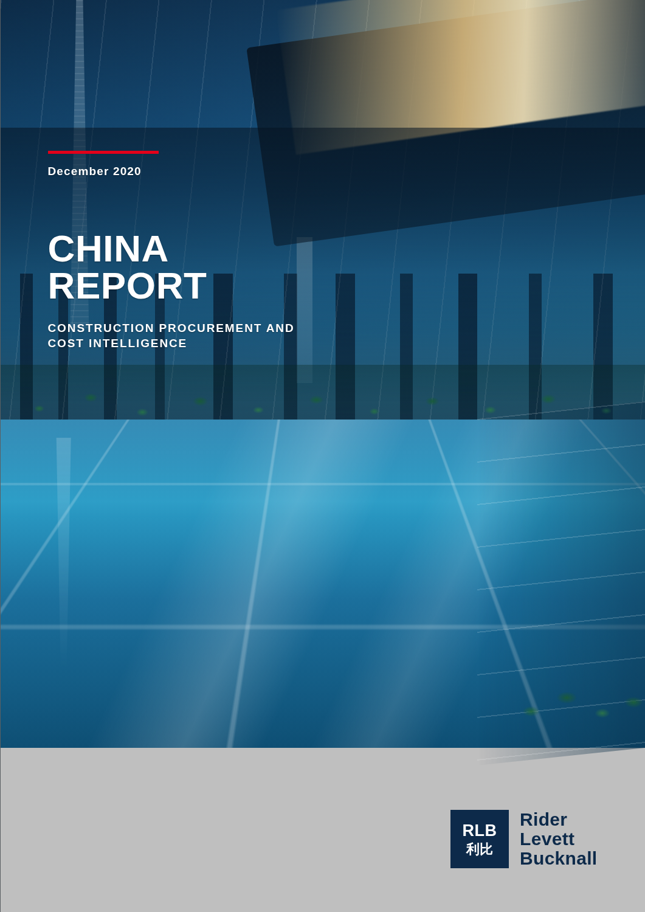December 2020
CHINA REPORT
Construction Procurement and
Cost Intelligence
RLB
利比
Rider Levett Bucknall